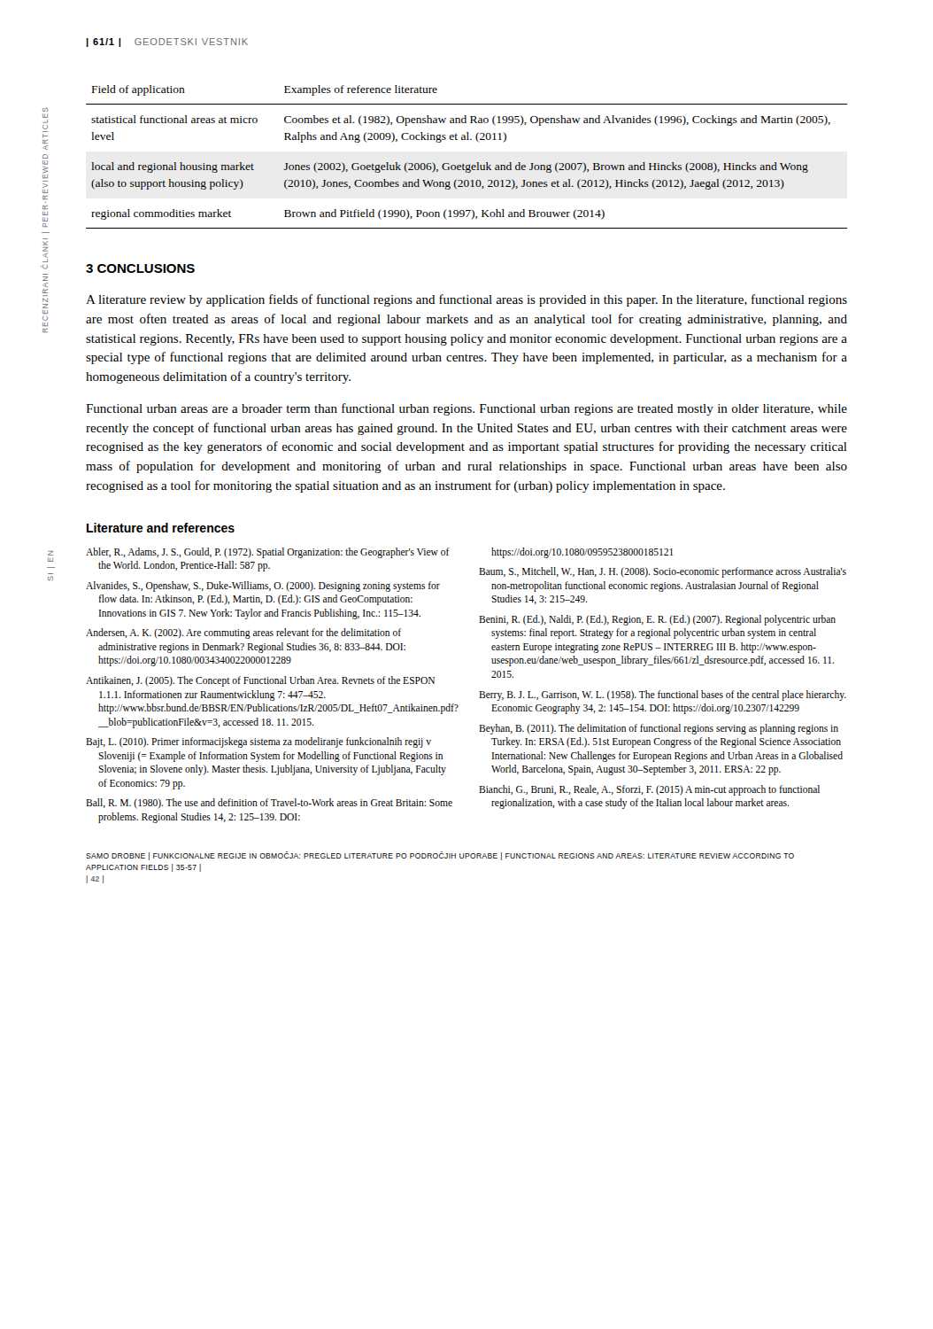| 61/1 | GEODETSKI VESTNIK
RECENZIRANI ČLANKI | PEER-REVIEWED ARTICLES
SI | EN
| Field of application | Examples of reference literature |
| --- | --- |
| statistical functional areas at micro level | Coombes et al. (1982), Openshaw and Rao (1995), Openshaw and Alvanides (1996), Cockings and Martin (2005), Ralphs and Ang (2009), Cockings et al. (2011) |
| local and regional housing market (also to support housing policy) | Jones (2002), Goetgeluk (2006), Goetgeluk and de Jong (2007), Brown and Hincks (2008), Hincks and Wong (2010), Jones, Coombes and Wong (2010, 2012), Jones et al. (2012), Hincks (2012), Jaegal (2012, 2013) |
| regional commodities market | Brown and Pitfield (1990), Poon (1997), Kohl and Brouwer (2014) |
3 CONCLUSIONS
A literature review by application fields of functional regions and functional areas is provided in this paper. In the literature, functional regions are most often treated as areas of local and regional labour markets and as an analytical tool for creating administrative, planning, and statistical regions. Recently, FRs have been used to support housing policy and monitor economic development. Functional urban regions are a special type of functional regions that are delimited around urban centres. They have been implemented, in particular, as a mechanism for a homogeneous delimitation of a country's territory.
Functional urban areas are a broader term than functional urban regions. Functional urban regions are treated mostly in older literature, while recently the concept of functional urban areas has gained ground. In the United States and EU, urban centres with their catchment areas were recognised as the key generators of economic and social development and as important spatial structures for providing the necessary critical mass of population for development and monitoring of urban and rural relationships in space. Functional urban areas have been also recognised as a tool for monitoring the spatial situation and as an instrument for (urban) policy implementation in space.
Literature and references
Abler, R., Adams, J. S., Gould, P. (1972). Spatial Organization: the Geographer's View of the World. London, Prentice-Hall: 587 pp.
Alvanides, S., Openshaw, S., Duke-Williams, O. (2000). Designing zoning systems for flow data. In: Atkinson, P. (Ed.), Martin, D. (Ed.): GIS and GeoComputation: Innovations in GIS 7. New York: Taylor and Francis Publishing, Inc.: 115–134.
Andersen, A. K. (2002). Are commuting areas relevant for the delimitation of administrative regions in Denmark? Regional Studies 36, 8: 833–844. DOI: https://doi.org/10.1080/0034340022000012289
Antikainen, J. (2005). The Concept of Functional Urban Area. Revnets of the ESPON 1.1.1. Informationen zur Raumentwicklung 7: 447–452. http://www.bbsr.bund.de/BBSR/EN/Publications/IzR/2005/DL_Heft07_Antikainen.pdf?__blob=publicationFile&v=3, accessed 18. 11. 2015.
Bajt, L. (2010). Primer informacijskega sistema za modeliranje funkcionalnih regij v Sloveniji (= Example of Information System for Modelling of Functional Regions in Slovenia; in Slovene only). Master thesis. Ljubljana, University of Ljubljana, Faculty of Economics: 79 pp.
Ball, R. M. (1980). The use and definition of Travel-to-Work areas in Great Britain: Some problems. Regional Studies 14, 2: 125–139. DOI: https://doi.org/10.1080/09595238000185121
Baum, S., Mitchell, W., Han, J. H. (2008). Socio-economic performance across Australia's non-metropolitan functional economic regions. Australasian Journal of Regional Studies 14, 3: 215–249.
Benini, R. (Ed.), Naldi, P. (Ed.), Region, E. R. (Ed.) (2007). Regional polycentric urban systems: final report. Strategy for a regional polycentric urban system in central eastern Europe integrating zone RePUS – INTERREG III B. http://www.espon-usespon.eu/dane/web_usespon_library_files/661/zl_dsresource.pdf, accessed 16. 11. 2015.
Berry, B. J. L., Garrison, W. L. (1958). The functional bases of the central place hierarchy. Economic Geography 34, 2: 145–154. DOI: https://doi.org/10.2307/142299
Beyhan, B. (2011). The delimitation of functional regions serving as planning regions in Turkey. In: ERSA (Ed.). 51st European Congress of the Regional Science Association International: New Challenges for European Regions and Urban Areas in a Globalised World, Barcelona, Spain, August 30–September 3, 2011. ERSA: 22 pp.
Bianchi, G., Bruni, R., Reale, A., Sforzi, F. (2015) A min-cut approach to functional regionalization, with a case study of the Italian local labour market areas.
Samo Drobne | FUNKCIONALNE REGIJE IN OBMOČJA: PREGLED LITERATURE PO PODROČJIH UPORABE | FUNCTIONAL REGIONS AND AREAS: LITERATURE REVIEW ACCORDING TO APPLICATION FIELDS | 35-57 |
| 42 |